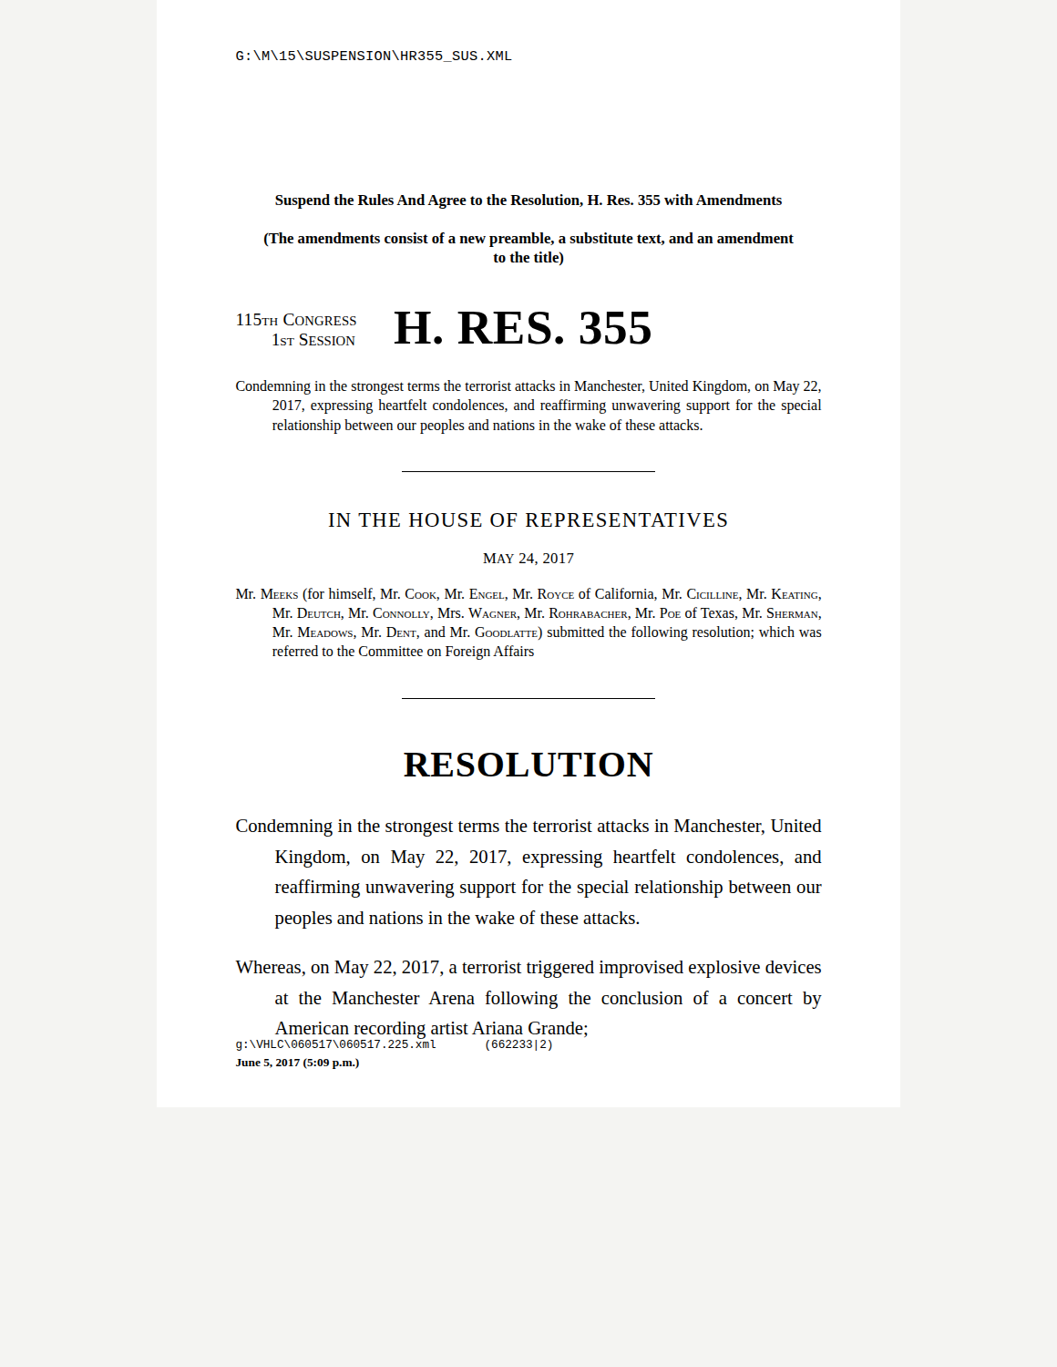G:\M\15\SUSPENSION\HR355_SUS.XML
Suspend the Rules And Agree to the Resolution, H. Res. 355 with Amendments
(The amendments consist of a new preamble, a substitute text, and an amendment to the title)
115TH CONGRESS 1ST SESSION
H. RES. 355
Condemning in the strongest terms the terrorist attacks in Manchester, United Kingdom, on May 22, 2017, expressing heartfelt condolences, and reaffirming unwavering support for the special relationship between our peoples and nations in the wake of these attacks.
IN THE HOUSE OF REPRESENTATIVES
MAY 24, 2017
Mr. Meeks (for himself, Mr. Cook, Mr. Engel, Mr. Royce of California, Mr. Cicilline, Mr. Keating, Mr. Deutch, Mr. Connolly, Mrs. Wagner, Mr. Rohrabacher, Mr. Poe of Texas, Mr. Sherman, Mr. Meadows, Mr. Dent, and Mr. Goodlatte) submitted the following resolution; which was referred to the Committee on Foreign Affairs
RESOLUTION
Condemning in the strongest terms the terrorist attacks in Manchester, United Kingdom, on May 22, 2017, expressing heartfelt condolences, and reaffirming unwavering support for the special relationship between our peoples and nations in the wake of these attacks.
Whereas, on May 22, 2017, a terrorist triggered improvised explosive devices at the Manchester Arena following the conclusion of a concert by American recording artist Ariana Grande;
g:\VHLC\060517\060517.225.xml(662233|2)
June 5, 2017 (5:09 p.m.)